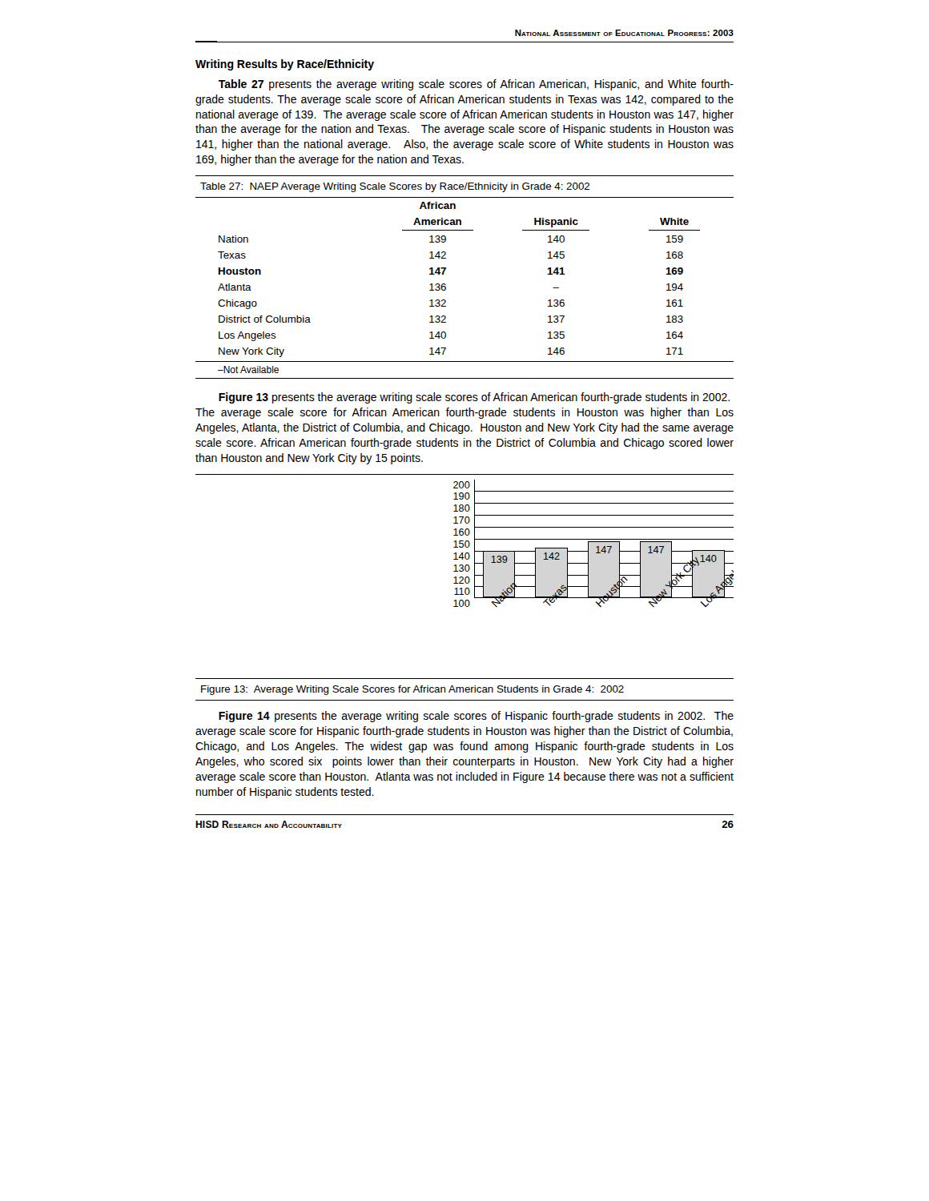National Assessment of Educational Progress: 2003
Writing Results by Race/Ethnicity
Table 27 presents the average writing scale scores of African American, Hispanic, and White fourth-grade students. The average scale score of African American students in Texas was 142, compared to the national average of 139. The average scale score of African American students in Houston was 147, higher than the average for the nation and Texas. The average scale score of Hispanic students in Houston was 141, higher than the national average. Also, the average scale score of White students in Houston was 169, higher than the average for the nation and Texas.
Table 27: NAEP Average Writing Scale Scores by Race/Ethnicity in Grade 4: 2002
| | African | | |
| --- | --- | --- | --- |
| | American | Hispanic | White |
| Nation | 139 | 140 | 159 |
| Texas | 142 | 145 | 168 |
| Houston | 147 | 141 | 169 |
| Atlanta | 136 | – | 194 |
| Chicago | 132 | 136 | 161 |
| District of Columbia | 132 | 137 | 183 |
| Los Angeles | 140 | 135 | 164 |
| New York City | 147 | 146 | 171 |
–Not Available
Figure 13 presents the average writing scale scores of African American fourth-grade students in 2002. The average scale score for African American fourth-grade students in Houston was higher than Los Angeles, Atlanta, the District of Columbia, and Chicago. Houston and New York City had the same average scale score. African American fourth-grade students in the District of Columbia and Chicago scored lower than Houston and New York City by 15 points.
200
190
180
170
160
150
140
130
120
110
100
139
142
147
147
140
Nation
Texas
Houston
New York City
Los Angeles
Figure 13: Average Writing Scale Scores for African American Students in Grade 4: 2002
Figure 14 presents the average writing scale scores of Hispanic fourth-grade students in 2002. The average scale score for Hispanic fourth-grade students in Houston was higher than the District of Columbia, Chicago, and Los Angeles. The widest gap was found among Hispanic fourth-grade students in Los Angeles, who scored six points lower than their counterparts in Houston. New York City had a higher average scale score than Houston. Atlanta was not included in Figure 14 because there was not a sufficient number of Hispanic students tested.
HISD Research and Accountability
26